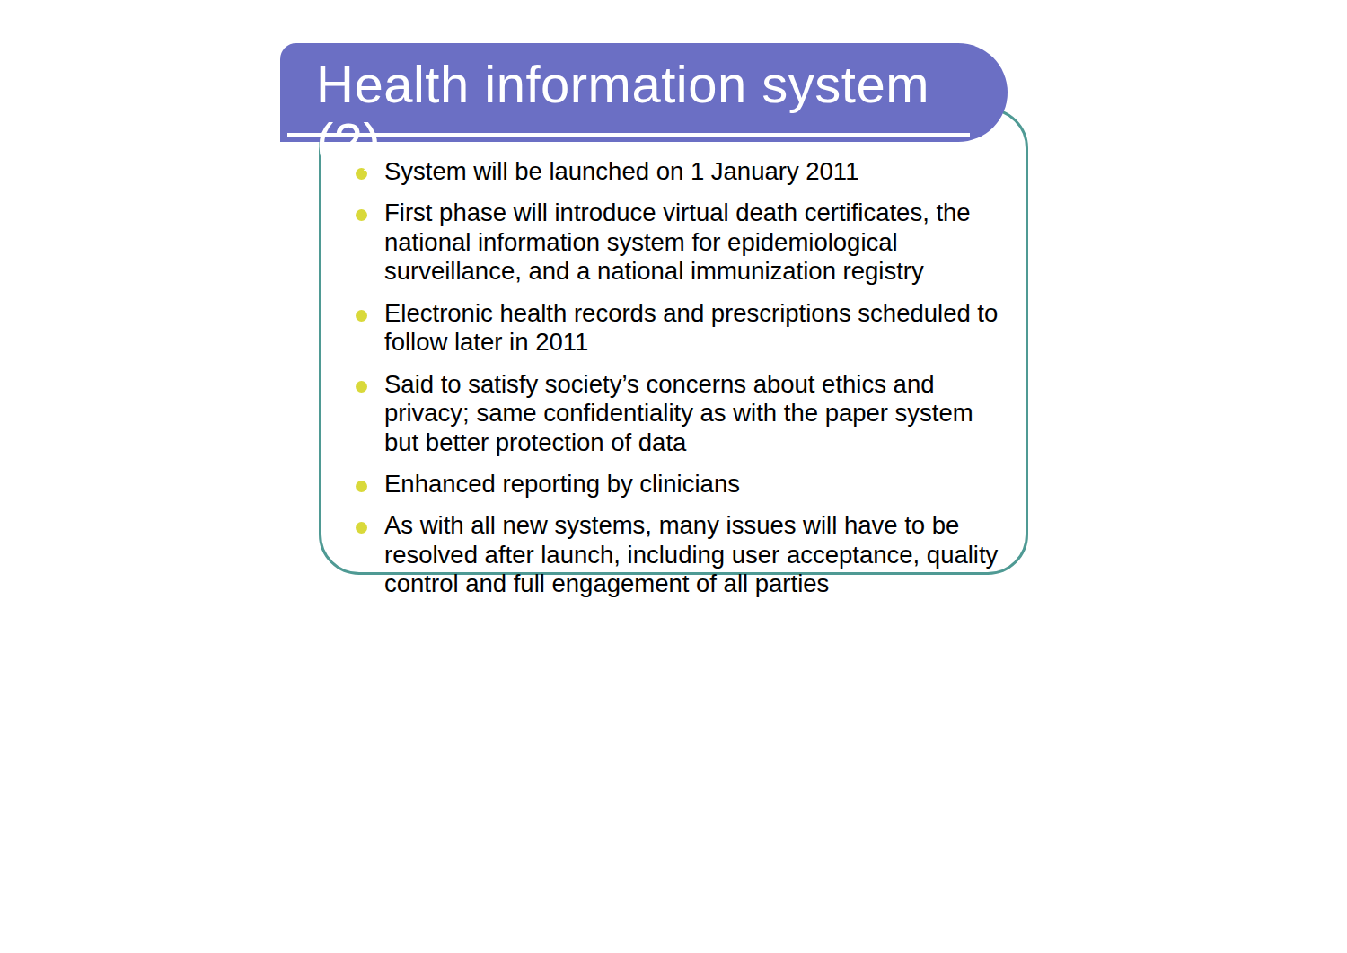Health information system (2)
System will be launched on 1 January 2011
First phase will introduce virtual death certificates, the national information system for epidemiological surveillance, and a national immunization registry
Electronic health records and prescriptions scheduled to follow later in 2011
Said to satisfy society’s concerns about ethics and privacy; same confidentiality as with the paper system but better protection of data
Enhanced reporting by clinicians
As with all new systems, many issues will have to be resolved after launch, including user acceptance, quality control and full engagement of all parties